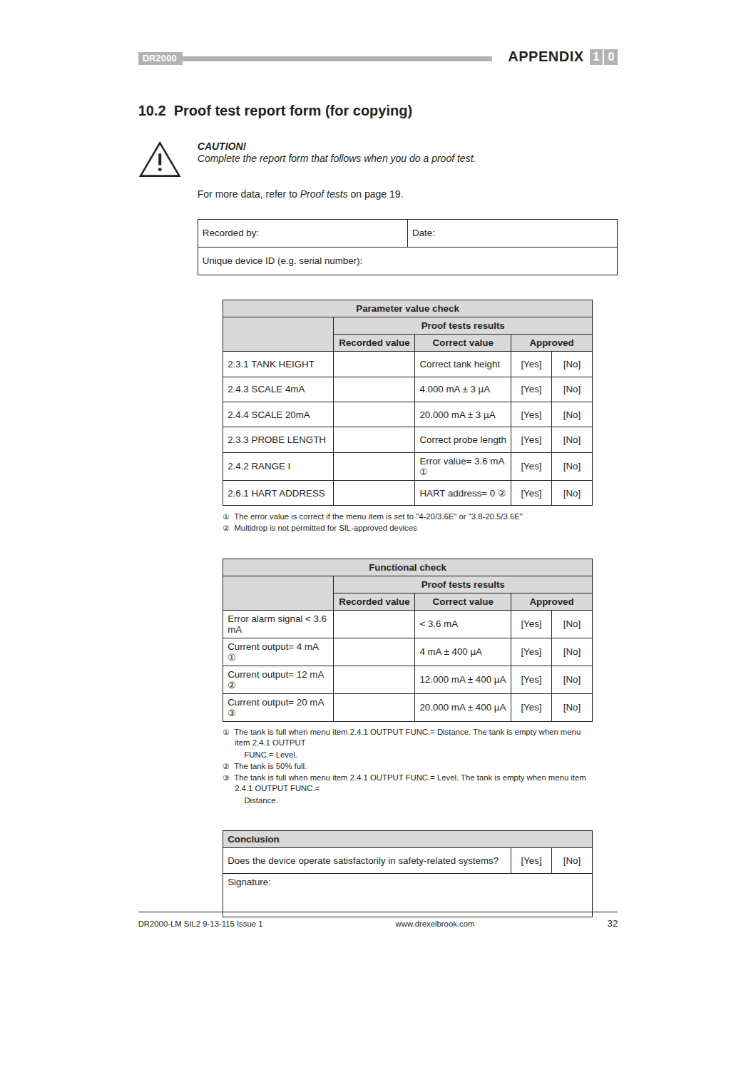DR2000
APPENDIX
10
10.2 Proof test report form (for copying)
CAUTION!
Complete the report form that follows when you do a proof test.
For more data, refer to Proof tests on page 19.
| Recorded by: | Date: |
| Unique device ID (e.g. serial number): |
| Parameter value check |
| --- |
| | Proof tests results |
| Recorded value | Correct value | Approved |
| 2.3.1 TANK HEIGHT | | Correct tank height | [Yes] | [No] |
| 2.4.3 SCALE 4mA | | 4.000 mA ± 3 µA | [Yes] | [No] |
| 2.4.4 SCALE 20mA | | 20.000 mA ± 3 µA | [Yes] | [No] |
| 2.3.3 PROBE LENGTH | | Correct probe length | [Yes] | [No] |
| 2.4.2 RANGE I | | Error value= 3.6 mA ① | [Yes] | [No] |
| 2.6.1 HART ADDRESS | | HART address= 0 ② | [Yes] | [No] |
① The error value is correct if the menu item is set to "4-20/3.6E" or "3.8-20.5/3.6E"
② Multidrop is not permitted for SIL-approved devices
| Functional check |
| --- |
| | Proof tests results |
| Recorded value | Correct value | Approved |
| Error alarm signal < 3.6 mA | | < 3.6 mA | [Yes] | [No] |
| Current output= 4 mA ① | | 4 mA ± 400 µA | [Yes] | [No] |
| Current output= 12 mA ② | | 12.000 mA ± 400 µA | [Yes] | [No] |
| Current output= 20 mA ③ | | 20.000 mA ± 400 µA | [Yes] | [No] |
① The tank is full when menu item 2.4.1 OUTPUT FUNC.= Distance. The tank is empty when menu item 2.4.1 OUTPUT
FUNC.= Level.
② The tank is 50% full.
③ The tank is full when menu item 2.4.1 OUTPUT FUNC.= Level. The tank is empty when menu item 2.4.1 OUTPUT FUNC.=
Distance.
| Conclusion |
| --- |
| Does the device operate satisfactorily in safety-related systems? | [Yes] | [No] |
| Signature: |
DR2000-LM SIL2 9-13-115 Issue 1
www.drexelbrook.com
32